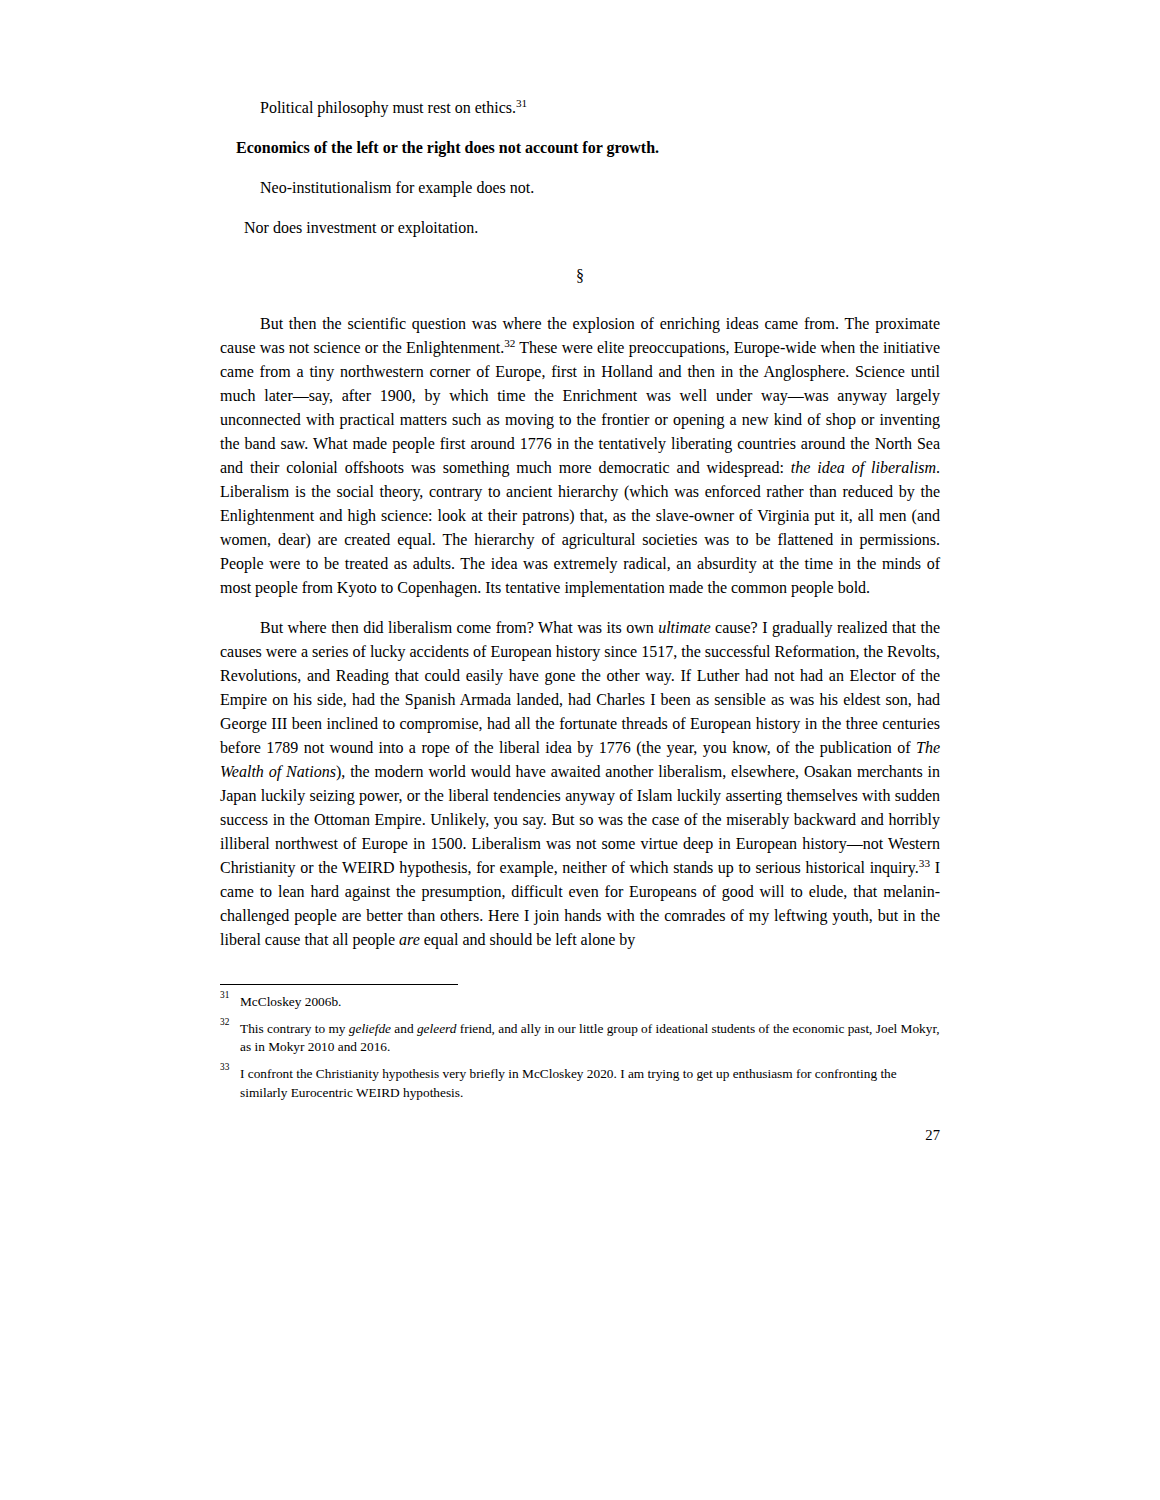Political philosophy must rest on ethics.31
Economics of the left or the right does not account for growth.
Neo-institutionalism for example does not.
Nor does investment or exploitation.
§
But then the scientific question was where the explosion of enriching ideas came from. The proximate cause was not science or the Enlightenment.32 These were elite preoccupations, Europe-wide when the initiative came from a tiny northwestern corner of Europe, first in Holland and then in the Anglosphere. Science until much later—say, after 1900, by which time the Enrichment was well under way—was anyway largely unconnected with practical matters such as moving to the frontier or opening a new kind of shop or inventing the band saw. What made people first around 1776 in the tentatively liberating countries around the North Sea and their colonial offshoots was something much more democratic and widespread: the idea of liberalism. Liberalism is the social theory, contrary to ancient hierarchy (which was enforced rather than reduced by the Enlightenment and high science: look at their patrons) that, as the slave-owner of Virginia put it, all men (and women, dear) are created equal. The hierarchy of agricultural societies was to be flattened in permissions. People were to be treated as adults. The idea was extremely radical, an absurdity at the time in the minds of most people from Kyoto to Copenhagen. Its tentative implementation made the common people bold.
But where then did liberalism come from? What was its own ultimate cause? I gradually realized that the causes were a series of lucky accidents of European history since 1517, the successful Reformation, the Revolts, Revolutions, and Reading that could easily have gone the other way. If Luther had not had an Elector of the Empire on his side, had the Spanish Armada landed, had Charles I been as sensible as was his eldest son, had George III been inclined to compromise, had all the fortunate threads of European history in the three centuries before 1789 not wound into a rope of the liberal idea by 1776 (the year, you know, of the publication of The Wealth of Nations), the modern world would have awaited another liberalism, elsewhere, Osakan merchants in Japan luckily seizing power, or the liberal tendencies anyway of Islam luckily asserting themselves with sudden success in the Ottoman Empire. Unlikely, you say. But so was the case of the miserably backward and horribly illiberal northwest of Europe in 1500. Liberalism was not some virtue deep in European history—not Western Christianity or the WEIRD hypothesis, for example, neither of which stands up to serious historical inquiry.33 I came to lean hard against the presumption, difficult even for Europeans of good will to elude, that melanin-challenged people are better than others. Here I join hands with the comrades of my leftwing youth, but in the liberal cause that all people are equal and should be left alone by
31 McCloskey 2006b.
32 This contrary to my geliefde and geleerd friend, and ally in our little group of ideational students of the economic past, Joel Mokyr, as in Mokyr 2010 and 2016.
33 I confront the Christianity hypothesis very briefly in McCloskey 2020. I am trying to get up enthusiasm for confronting the similarly Eurocentric WEIRD hypothesis.
27